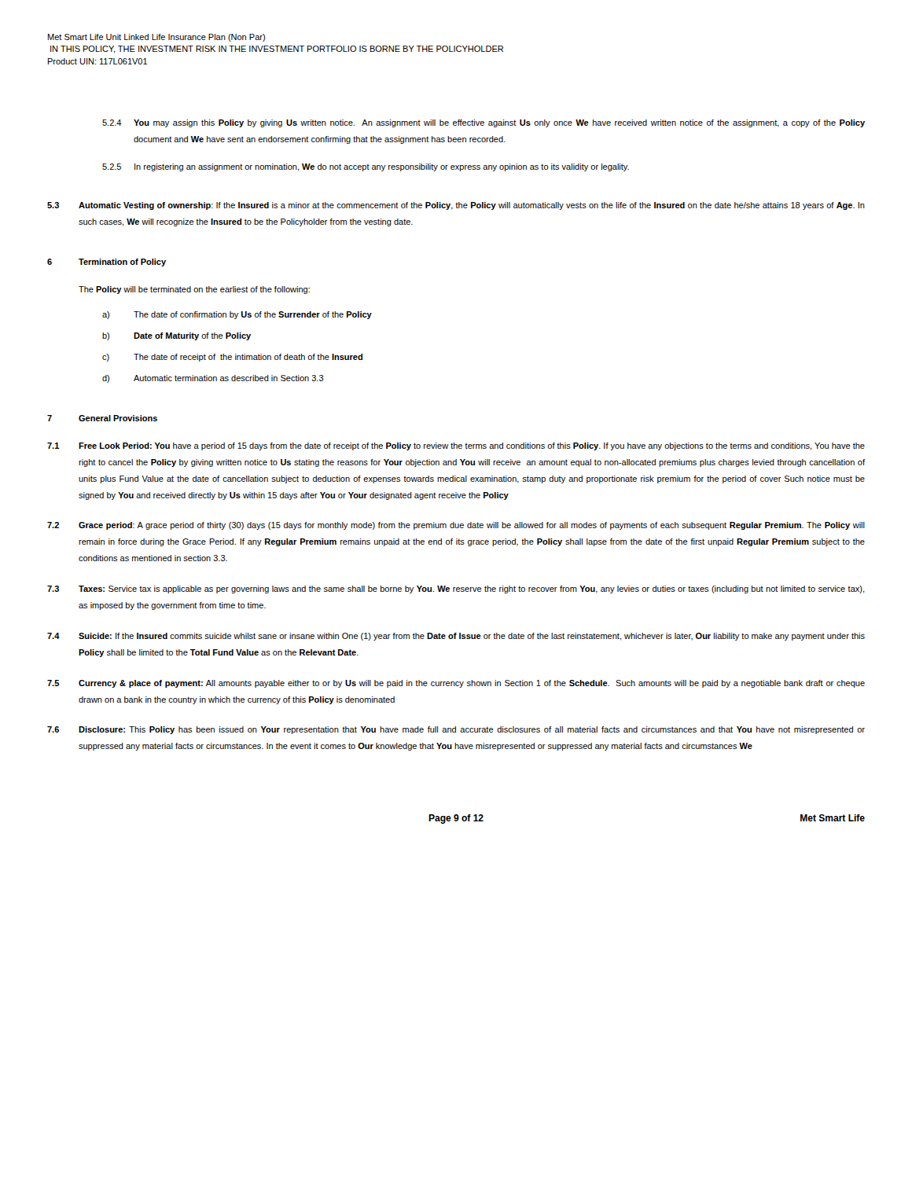Met Smart Life Unit Linked Life Insurance Plan (Non Par)
IN THIS POLICY, THE INVESTMENT RISK IN THE INVESTMENT PORTFOLIO IS BORNE BY THE POLICYHOLDER
Product UIN: 117L061V01
5.2.4 You may assign this Policy by giving Us written notice. An assignment will be effective against Us only once We have received written notice of the assignment, a copy of the Policy document and We have sent an endorsement confirming that the assignment has been recorded.
5.2.5 In registering an assignment or nomination, We do not accept any responsibility or express any opinion as to its validity or legality.
5.3 Automatic Vesting of ownership: If the Insured is a minor at the commencement of the Policy, the Policy will automatically vests on the life of the Insured on the date he/she attains 18 years of Age. In such cases, We will recognize the Insured to be the Policyholder from the vesting date.
6 Termination of Policy
The Policy will be terminated on the earliest of the following:
a) The date of confirmation by Us of the Surrender of the Policy
b) Date of Maturity of the Policy
c) The date of receipt of the intimation of death of the Insured
d) Automatic termination as described in Section 3.3
7 General Provisions
7.1 Free Look Period: You have a period of 15 days from the date of receipt of the Policy to review the terms and conditions of this Policy. If you have any objections to the terms and conditions, You have the right to cancel the Policy by giving written notice to Us stating the reasons for Your objection and You will receive an amount equal to non-allocated premiums plus charges levied through cancellation of units plus Fund Value at the date of cancellation subject to deduction of expenses towards medical examination, stamp duty and proportionate risk premium for the period of cover Such notice must be signed by You and received directly by Us within 15 days after You or Your designated agent receive the Policy
7.2 Grace period: A grace period of thirty (30) days (15 days for monthly mode) from the premium due date will be allowed for all modes of payments of each subsequent Regular Premium. The Policy will remain in force during the Grace Period. If any Regular Premium remains unpaid at the end of its grace period, the Policy shall lapse from the date of the first unpaid Regular Premium subject to the conditions as mentioned in section 3.3.
7.3 Taxes: Service tax is applicable as per governing laws and the same shall be borne by You. We reserve the right to recover from You, any levies or duties or taxes (including but not limited to service tax), as imposed by the government from time to time.
7.4 Suicide: If the Insured commits suicide whilst sane or insane within One (1) year from the Date of Issue or the date of the last reinstatement, whichever is later, Our liability to make any payment under this Policy shall be limited to the Total Fund Value as on the Relevant Date.
7.5 Currency & place of payment: All amounts payable either to or by Us will be paid in the currency shown in Section 1 of the Schedule. Such amounts will be paid by a negotiable bank draft or cheque drawn on a bank in the country in which the currency of this Policy is denominated
7.6 Disclosure: This Policy has been issued on Your representation that You have made full and accurate disclosures of all material facts and circumstances and that You have not misrepresented or suppressed any material facts or circumstances. In the event it comes to Our knowledge that You have misrepresented or suppressed any material facts and circumstances We
Page 9 of 12
Met Smart Life